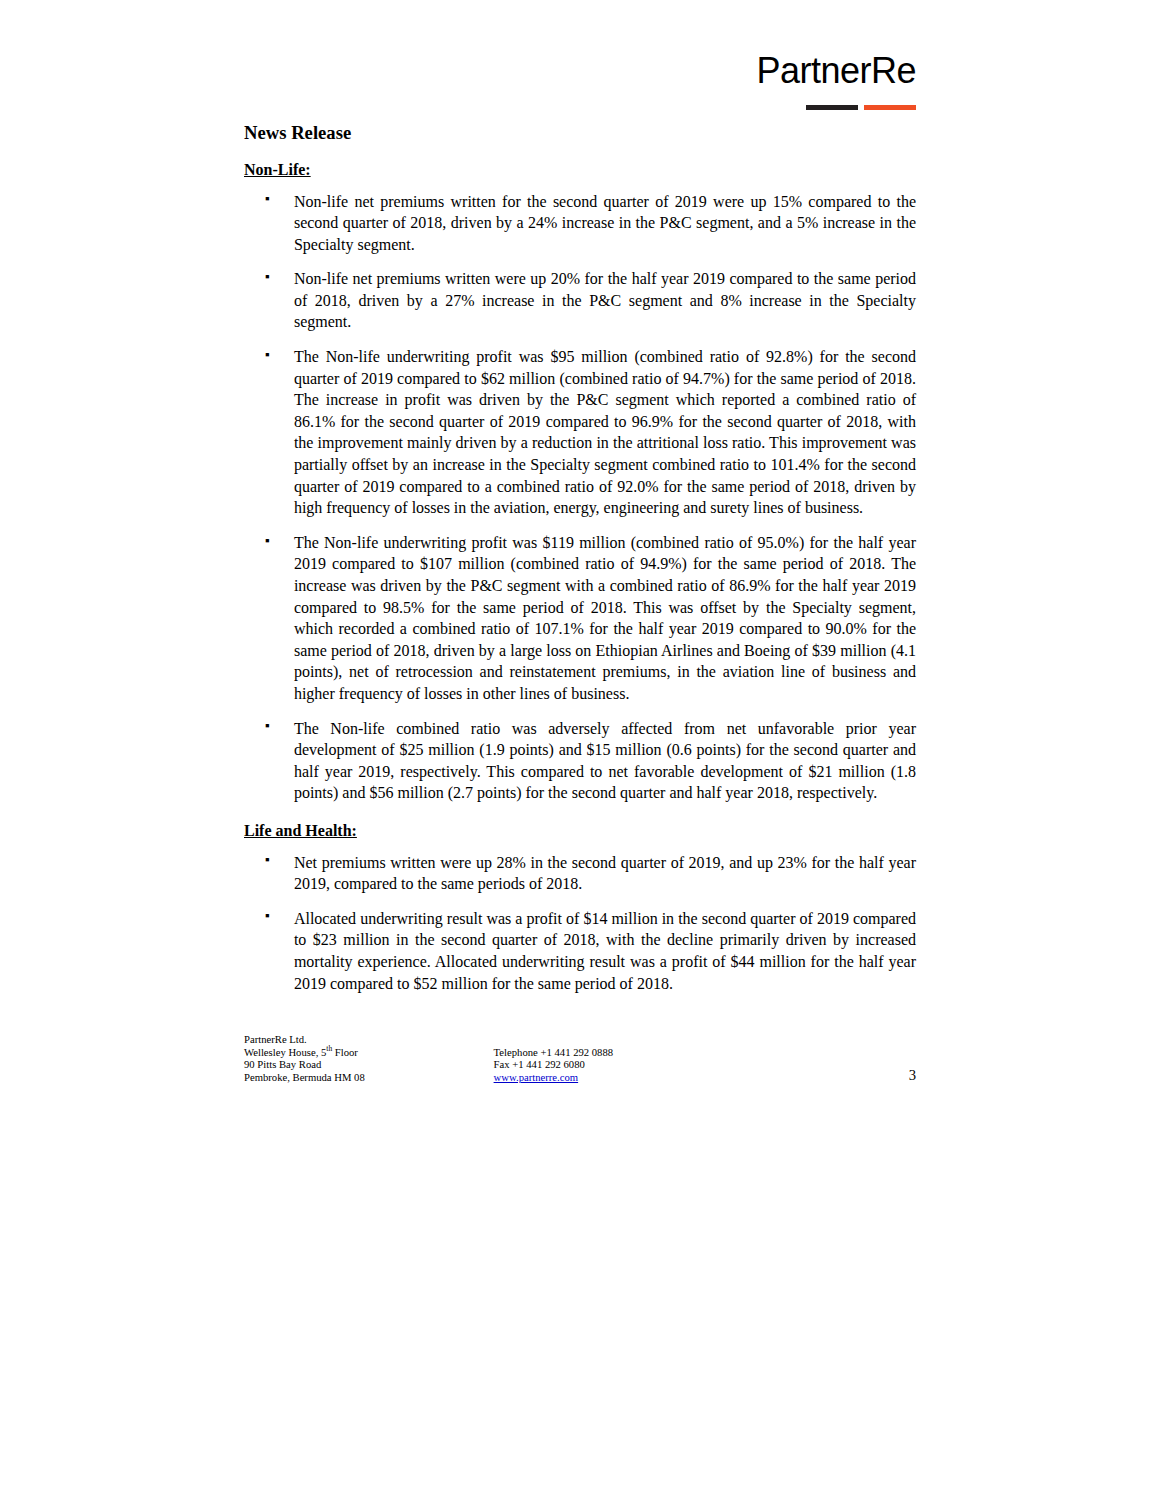PartnerRe
News Release
Non-Life:
Non-life net premiums written for the second quarter of 2019 were up 15% compared to the second quarter of 2018, driven by a 24% increase in the P&C segment, and a 5% increase in the Specialty segment.
Non-life net premiums written were up 20% for the half year 2019 compared to the same period of 2018, driven by a 27% increase in the P&C segment and 8% increase in the Specialty segment.
The Non-life underwriting profit was $95 million (combined ratio of 92.8%) for the second quarter of 2019 compared to $62 million (combined ratio of 94.7%) for the same period of 2018. The increase in profit was driven by the P&C segment which reported a combined ratio of 86.1% for the second quarter of 2019 compared to 96.9% for the second quarter of 2018, with the improvement mainly driven by a reduction in the attritional loss ratio. This improvement was partially offset by an increase in the Specialty segment combined ratio to 101.4% for the second quarter of 2019 compared to a combined ratio of 92.0% for the same period of 2018, driven by high frequency of losses in the aviation, energy, engineering and surety lines of business.
The Non-life underwriting profit was $119 million (combined ratio of 95.0%) for the half year 2019 compared to $107 million (combined ratio of 94.9%) for the same period of 2018. The increase was driven by the P&C segment with a combined ratio of 86.9% for the half year 2019 compared to 98.5% for the same period of 2018. This was offset by the Specialty segment, which recorded a combined ratio of 107.1% for the half year 2019 compared to 90.0% for the same period of 2018, driven by a large loss on Ethiopian Airlines and Boeing of $39 million (4.1 points), net of retrocession and reinstatement premiums, in the aviation line of business and higher frequency of losses in other lines of business.
The Non-life combined ratio was adversely affected from net unfavorable prior year development of $25 million (1.9 points) and $15 million (0.6 points) for the second quarter and half year 2019, respectively. This compared to net favorable development of $21 million (1.8 points) and $56 million (2.7 points) for the second quarter and half year 2018, respectively.
Life and Health:
Net premiums written were up 28% in the second quarter of 2019, and up 23% for the half year 2019, compared to the same periods of 2018.
Allocated underwriting result was a profit of $14 million in the second quarter of 2019 compared to $23 million in the second quarter of 2018, with the decline primarily driven by increased mortality experience. Allocated underwriting result was a profit of $44 million for the half year 2019 compared to $52 million for the same period of 2018.
PartnerRe Ltd.
Wellesley House, 5th Floor
90 Pitts Bay Road
Pembroke, Bermuda HM 08
Telephone +1 441 292 0888
Fax +1 441 292 6080
www.partnerre.com
3